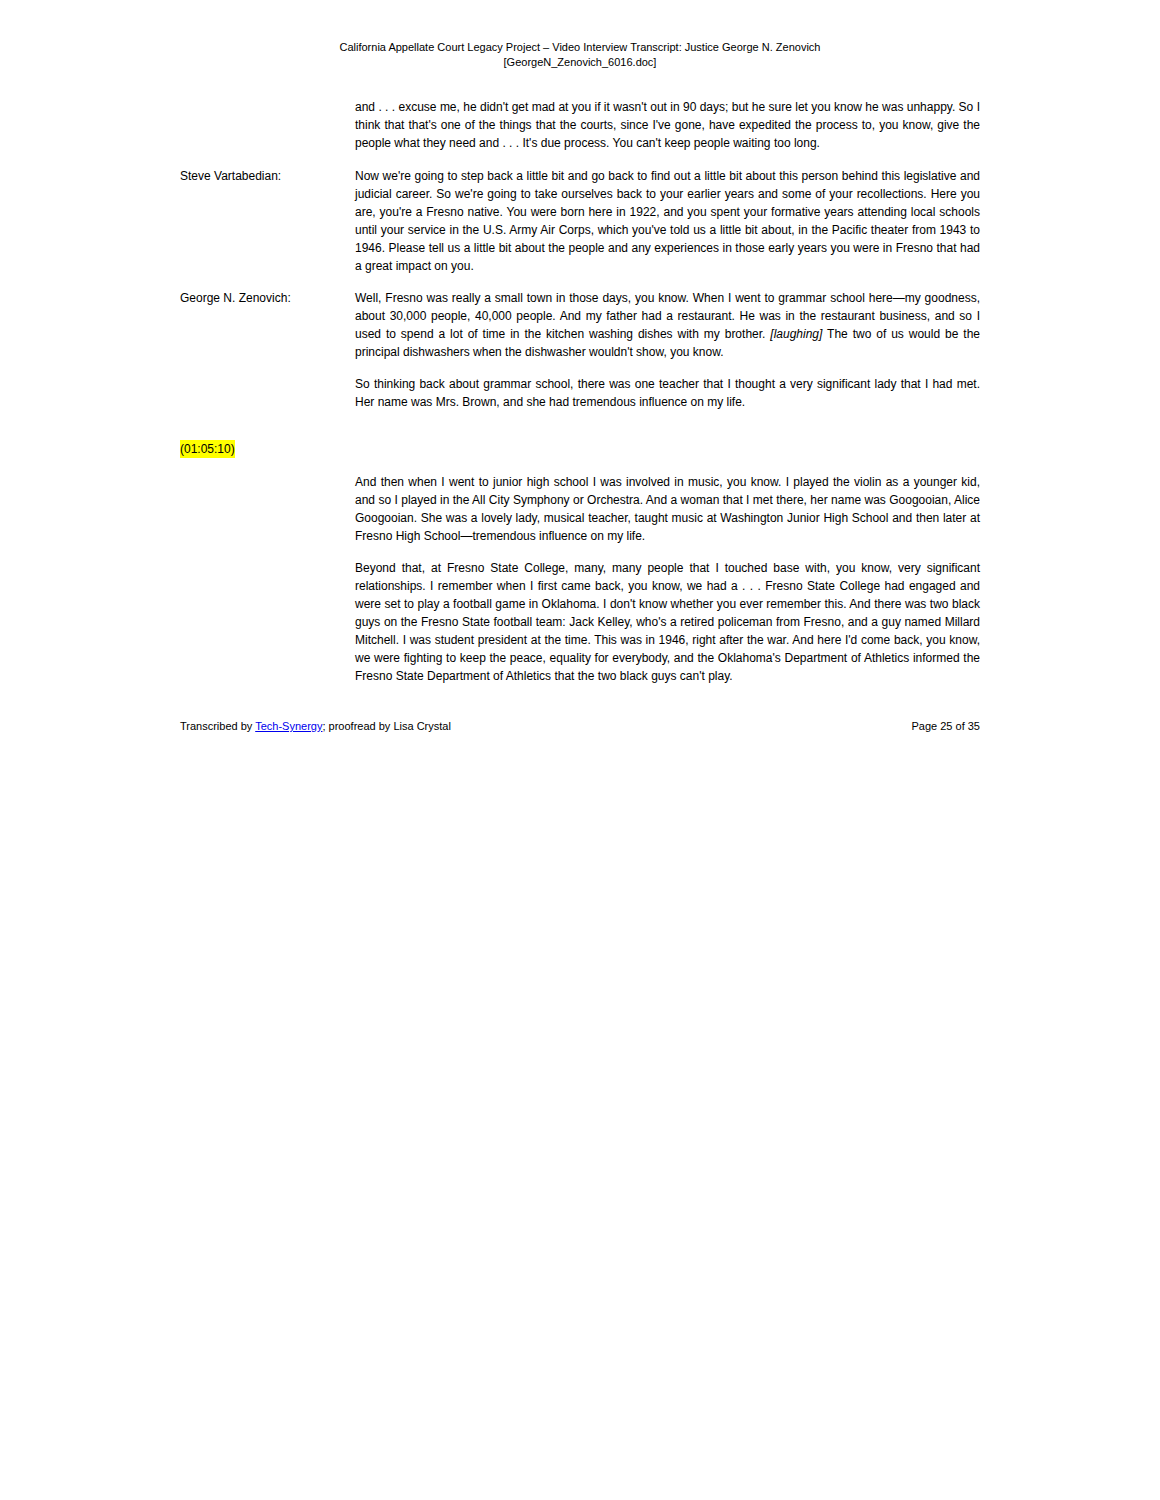California Appellate Court Legacy Project – Video Interview Transcript: Justice George N. Zenovich
[GeorgeN_Zenovich_6016.doc]
and . . . excuse me, he didn't get mad at you if it wasn't out in 90 days; but he sure let you know he was unhappy. So I think that that's one of the things that the courts, since I've gone, have expedited the process to, you know, give the people what they need and . . . It's due process. You can't keep people waiting too long.
Steve Vartabedian:
Now we're going to step back a little bit and go back to find out a little bit about this person behind this legislative and judicial career. So we're going to take ourselves back to your earlier years and some of your recollections. Here you are, you're a Fresno native. You were born here in 1922, and you spent your formative years attending local schools until your service in the U.S. Army Air Corps, which you've told us a little bit about, in the Pacific theater from 1943 to 1946. Please tell us a little bit about the people and any experiences in those early years you were in Fresno that had a great impact on you.
George N. Zenovich:
Well, Fresno was really a small town in those days, you know. When I went to grammar school here—my goodness, about 30,000 people, 40,000 people. And my father had a restaurant. He was in the restaurant business, and so I used to spend a lot of time in the kitchen washing dishes with my brother. [laughing] The two of us would be the principal dishwashers when the dishwasher wouldn't show, you know.
So thinking back about grammar school, there was one teacher that I thought a very significant lady that I had met. Her name was Mrs. Brown, and she had tremendous influence on my life.
(01:05:10)
And then when I went to junior high school I was involved in music, you know. I played the violin as a younger kid, and so I played in the All City Symphony or Orchestra. And a woman that I met there, her name was Googooian, Alice Googooian. She was a lovely lady, musical teacher, taught music at Washington Junior High School and then later at Fresno High School—tremendous influence on my life.
Beyond that, at Fresno State College, many, many people that I touched base with, you know, very significant relationships. I remember when I first came back, you know, we had a . . . Fresno State College had engaged and were set to play a football game in Oklahoma. I don't know whether you ever remember this. And there was two black guys on the Fresno State football team: Jack Kelley, who's a retired policeman from Fresno, and a guy named Millard Mitchell. I was student president at the time. This was in 1946, right after the war. And here I'd come back, you know, we were fighting to keep the peace, equality for everybody, and the Oklahoma's Department of Athletics informed the Fresno State Department of Athletics that the two black guys can't play.
Transcribed by Tech-Synergy; proofread by Lisa Crystal
Page 25 of 35